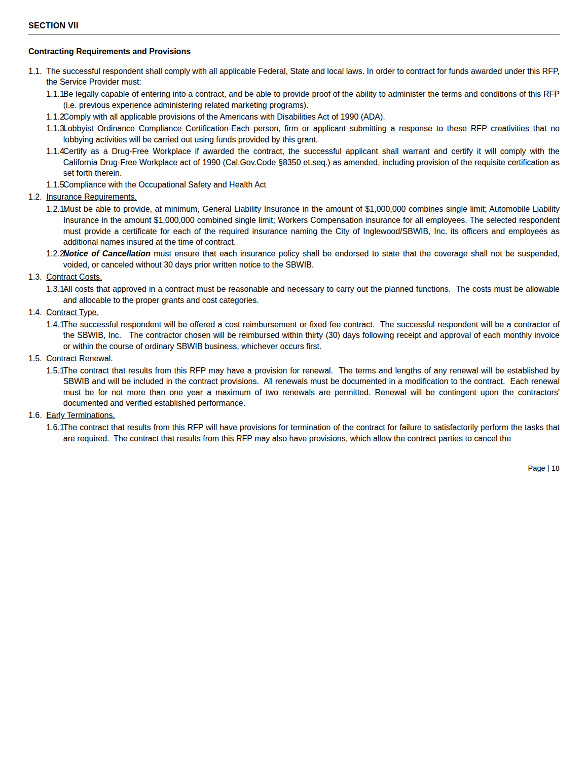SECTION VII
Contracting Requirements and Provisions
1.1. The successful respondent shall comply with all applicable Federal, State and local laws. In order to contract for funds awarded under this RFP, the Service Provider must:
1.1.1. Be legally capable of entering into a contract, and be able to provide proof of the ability to administer the terms and conditions of this RFP (i.e. previous experience administering related marketing programs).
1.1.2. Comply with all applicable provisions of the Americans with Disabilities Act of 1990 (ADA).
1.1.3. Lobbyist Ordinance Compliance Certification-Each person, firm or applicant submitting a response to these RFP creativities that no lobbying activities will be carried out using funds provided by this grant.
1.1.4. Certify as a Drug-Free Workplace if awarded the contract, the successful applicant shall warrant and certify it will comply with the California Drug-Free Workplace act of 1990 (Cal.Gov.Code §8350 et.seq.) as amended, including provision of the requisite certification as set forth therein.
1.1.5. Compliance with the Occupational Safety and Health Act
1.2. Insurance Requirements.
1.2.1. Must be able to provide, at minimum, General Liability Insurance in the amount of $1,000,000 combines single limit; Automobile Liability Insurance in the amount $1,000,000 combined single limit; Workers Compensation insurance for all employees. The selected respondent must provide a certificate for each of the required insurance naming the City of Inglewood/SBWIB, Inc. its officers and employees as additional names insured at the time of contract.
1.2.2. Notice of Cancellation must ensure that each insurance policy shall be endorsed to state that the coverage shall not be suspended, voided, or canceled without 30 days prior written notice to the SBWIB.
1.3. Contract Costs.
1.3.1. All costs that approved in a contract must be reasonable and necessary to carry out the planned functions. The costs must be allowable and allocable to the proper grants and cost categories.
1.4. Contract Type.
1.4.1. The successful respondent will be offered a cost reimbursement or fixed fee contract. The successful respondent will be a contractor of the SBWIB, Inc. The contractor chosen will be reimbursed within thirty (30) days following receipt and approval of each monthly invoice or within the course of ordinary SBWIB business, whichever occurs first.
1.5. Contract Renewal.
1.5.1. The contract that results from this RFP may have a provision for renewal. The terms and lengths of any renewal will be established by SBWIB and will be included in the contract provisions. All renewals must be documented in a modification to the contract. Each renewal must be for not more than one year a maximum of two renewals are permitted. Renewal will be contingent upon the contractors' documented and verified established performance.
1.6. Early Terminations.
1.6.1. The contract that results from this RFP will have provisions for termination of the contract for failure to satisfactorily perform the tasks that are required. The contract that results from this RFP may also have provisions, which allow the contract parties to cancel the
Page | 18